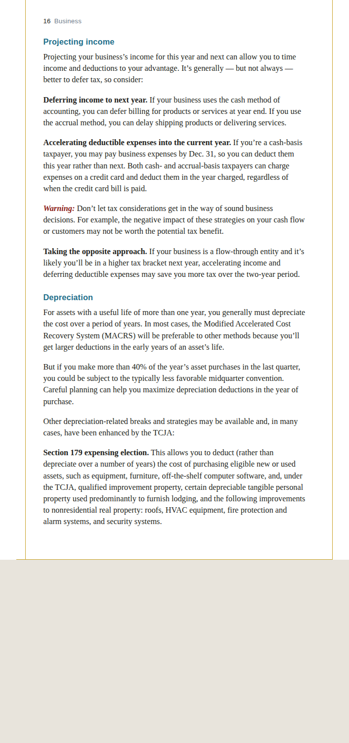16 Business
Projecting income
Projecting your business’s income for this year and next can allow you to time income and deductions to your advantage. It’s generally — but not always — better to defer tax, so consider:
Deferring income to next year. If your business uses the cash method of accounting, you can defer billing for products or services at year end. If you use the accrual method, you can delay shipping products or delivering services.
Accelerating deductible expenses into the current year. If you’re a cash-basis taxpayer, you may pay business expenses by Dec. 31, so you can deduct them this year rather than next. Both cash- and accrual-basis taxpayers can charge expenses on a credit card and deduct them in the year charged, regardless of when the credit card bill is paid.
Warning: Don’t let tax considerations get in the way of sound business decisions. For example, the negative impact of these strategies on your cash flow or customers may not be worth the potential tax benefit.
Taking the opposite approach. If your business is a flow-through entity and it’s likely you’ll be in a higher tax bracket next year, accelerating income and deferring deductible expenses may save you more tax over the two-year period.
Depreciation
For assets with a useful life of more than one year, you generally must depreciate the cost over a period of years. In most cases, the Modified Accelerated Cost Recovery System (MACRS) will be preferable to other methods because you’ll get larger deductions in the early years of an asset’s life.
But if you make more than 40% of the year’s asset purchases in the last quarter, you could be subject to the typically less favorable midquarter convention. Careful planning can help you maximize depreciation deductions in the year of purchase.
Other depreciation-related breaks and strategies may be available and, in many cases, have been enhanced by the TCJA:
Section 179 expensing election. This allows you to deduct (rather than depreciate over a number of years) the cost of purchasing eligible new or used assets, such as equipment, furniture, off-the-shelf computer software, and, under the TCJA, qualified improvement property, certain depreciable tangible personal property used predominantly to furnish lodging, and the following improvements to nonresidential real property: roofs, HVAC equipment, fire protection and alarm systems, and security systems.